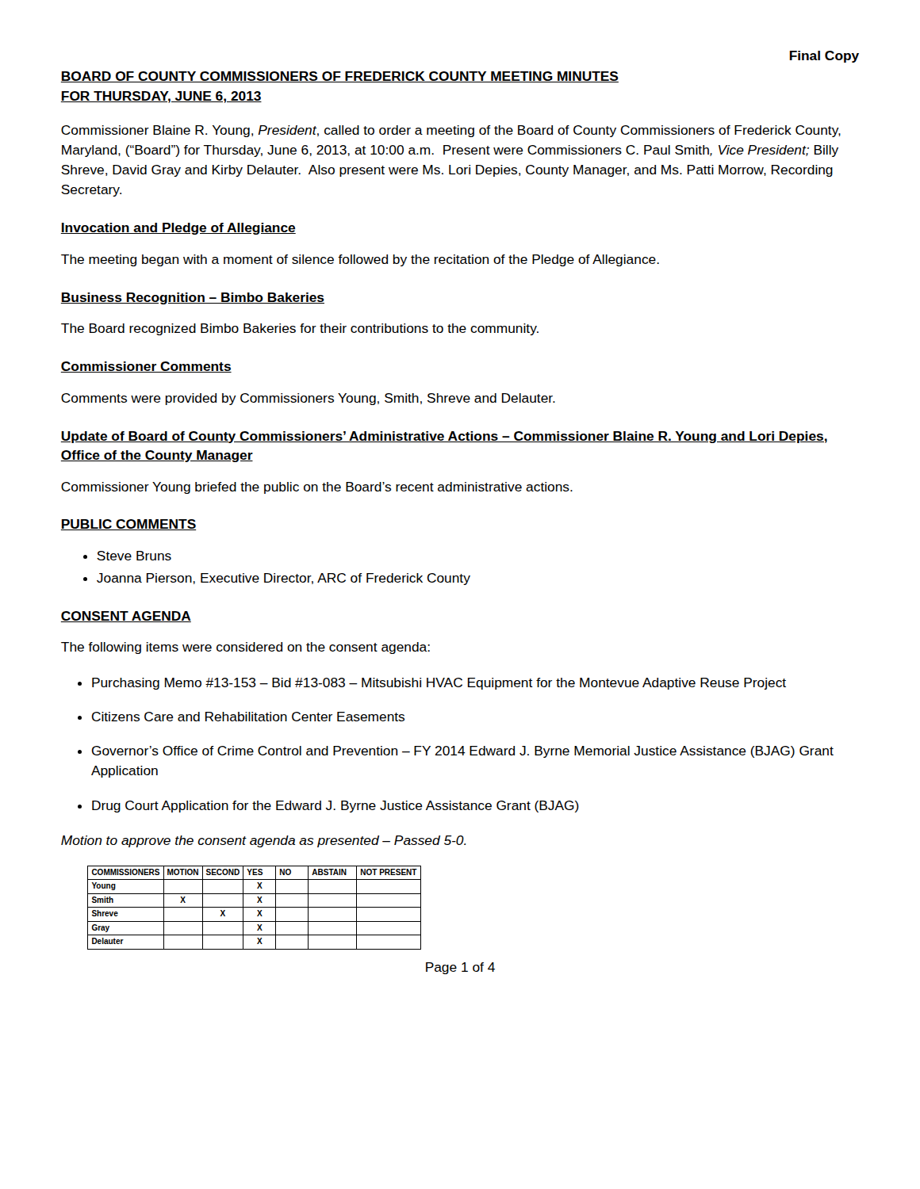Final Copy
BOARD OF COUNTY COMMISSIONERS OF FREDERICK COUNTY MEETING MINUTES
FOR THURSDAY, JUNE 6, 2013
Commissioner Blaine R. Young, President, called to order a meeting of the Board of County Commissioners of Frederick County, Maryland, (“Board”) for Thursday, June 6, 2013, at 10:00 a.m. Present were Commissioners C. Paul Smith, Vice President; Billy Shreve, David Gray and Kirby Delauter. Also present were Ms. Lori Depies, County Manager, and Ms. Patti Morrow, Recording Secretary.
Invocation and Pledge of Allegiance
The meeting began with a moment of silence followed by the recitation of the Pledge of Allegiance.
Business Recognition – Bimbo Bakeries
The Board recognized Bimbo Bakeries for their contributions to the community.
Commissioner Comments
Comments were provided by Commissioners Young, Smith, Shreve and Delauter.
Update of Board of County Commissioners’ Administrative Actions – Commissioner Blaine R. Young and Lori Depies, Office of the County Manager
Commissioner Young briefed the public on the Board’s recent administrative actions.
PUBLIC COMMENTS
Steve Bruns
Joanna Pierson, Executive Director, ARC of Frederick County
CONSENT AGENDA
The following items were considered on the consent agenda:
Purchasing Memo #13-153 – Bid #13-083 – Mitsubishi HVAC Equipment for the Montevue Adaptive Reuse Project
Citizens Care and Rehabilitation Center Easements
Governor’s Office of Crime Control and Prevention – FY 2014 Edward J. Byrne Memorial Justice Assistance (BJAG) Grant Application
Drug Court Application for the Edward J. Byrne Justice Assistance Grant (BJAG)
Motion to approve the consent agenda as presented – Passed 5-0.
| COMMISSIONERS | MOTION | SECOND | YES | NO | ABSTAIN | NOT PRESENT |
| --- | --- | --- | --- | --- | --- | --- |
| Young | | | X | | | |
| Smith | X | | X | | | |
| Shreve | | X | X | | | |
| Gray | | | X | | | |
| Delauter | | | X | | | |
Page 1 of 4